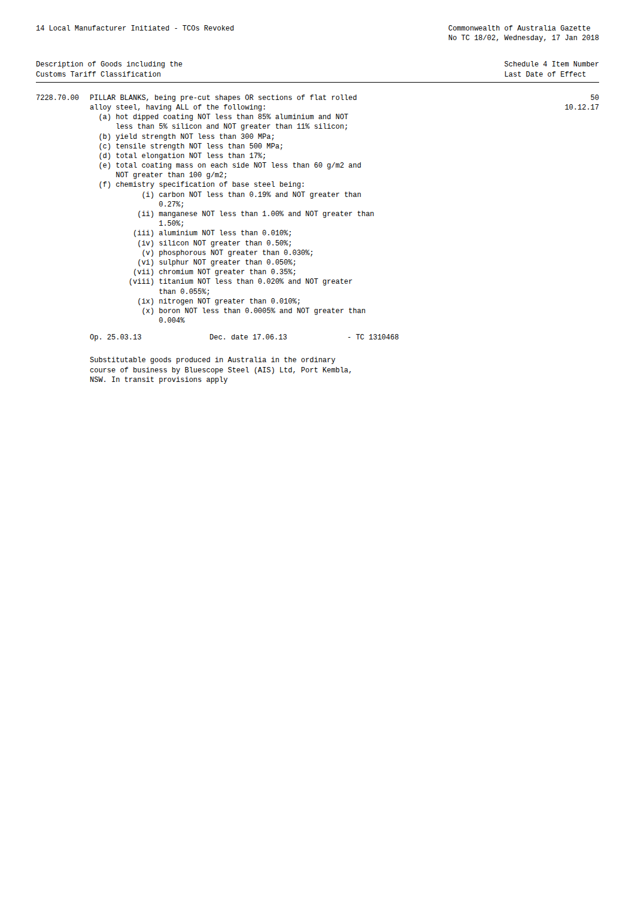14 Local Manufacturer Initiated - TCOs Revoked
Commonwealth of Australia Gazette
No TC 18/02, Wednesday, 17 Jan 2018
Description of Goods including the Customs Tariff Classification
Schedule 4 Item Number Last Date of Effect
7228.70.00
PILLAR BLANKS, being pre-cut shapes OR sections of flat rolled
alloy steel, having ALL of the following:
  (a) hot dipped coating NOT less than 85% aluminium and NOT
      less than 5% silicon and NOT greater than 11% silicon;
  (b) yield strength NOT less than 300 MPa;
  (c) tensile strength NOT less than 500 MPa;
  (d) total elongation NOT less than 17%;
  (e) total coating mass on each side NOT less than 60 g/m2 and
      NOT greater than 100 g/m2;
  (f) chemistry specification of base steel being:
            (i) carbon NOT less than 0.19% and NOT greater than
                0.27%;
           (ii) manganese NOT less than 1.00% and NOT greater than
                1.50%;
          (iii) aluminium NOT less than 0.010%;
           (iv) silicon NOT greater than 0.50%;
            (v) phosphorous NOT greater than 0.030%;
           (vi) sulphur NOT greater than 0.050%;
          (vii) chromium NOT greater than 0.35%;
         (viii) titanium NOT less than 0.020% and NOT greater
                than 0.055%;
           (ix) nitrogen NOT greater than 0.010%;
            (x) boron NOT less than 0.0005% and NOT greater than
                0.004%
Op. 25.03.13
Dec. date 17.06.13
- TC 1310468
50 10.12.17
Substitutable goods produced in Australia in the ordinary
course of business by Bluescope Steel (AIS) Ltd, Port Kembla,
NSW. In transit provisions apply